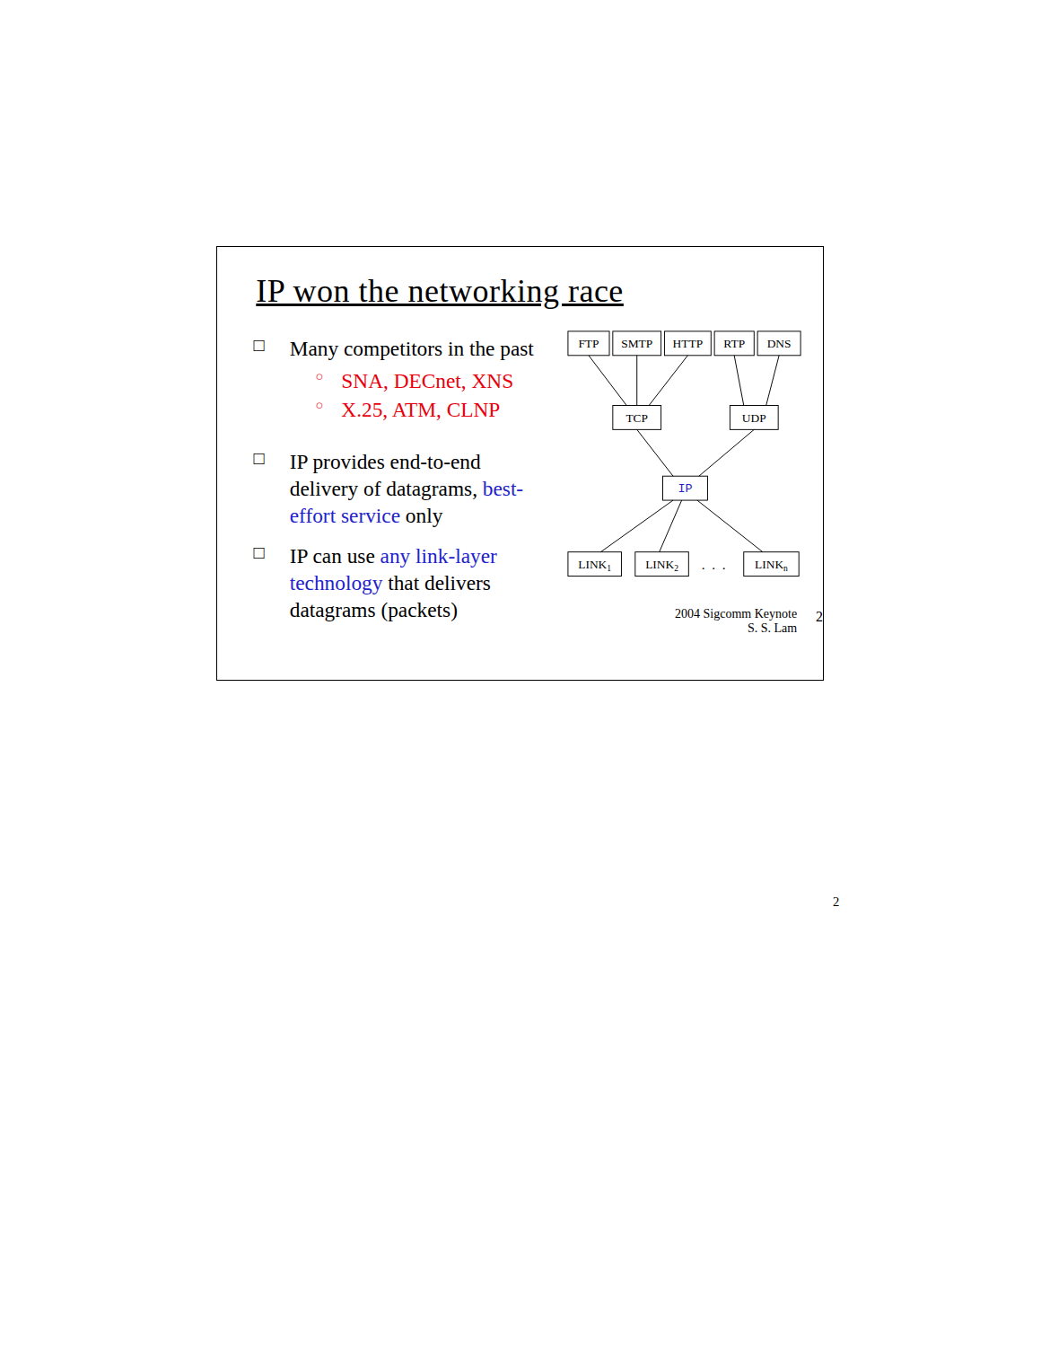IP won the networking race
Many competitors in the past
SNA, DECnet, XNS
X.25, ATM, CLNP
IP provides end-to-end delivery of datagrams, best-effort service only
IP can use any link-layer technology that delivers datagrams (packets)
FTP SMTP HTTP RTP DNS TCP UDP IP LINK1 LINK2 . . . LINKn
2004 Sigcomm Keynote
S. S. Lam 2
2